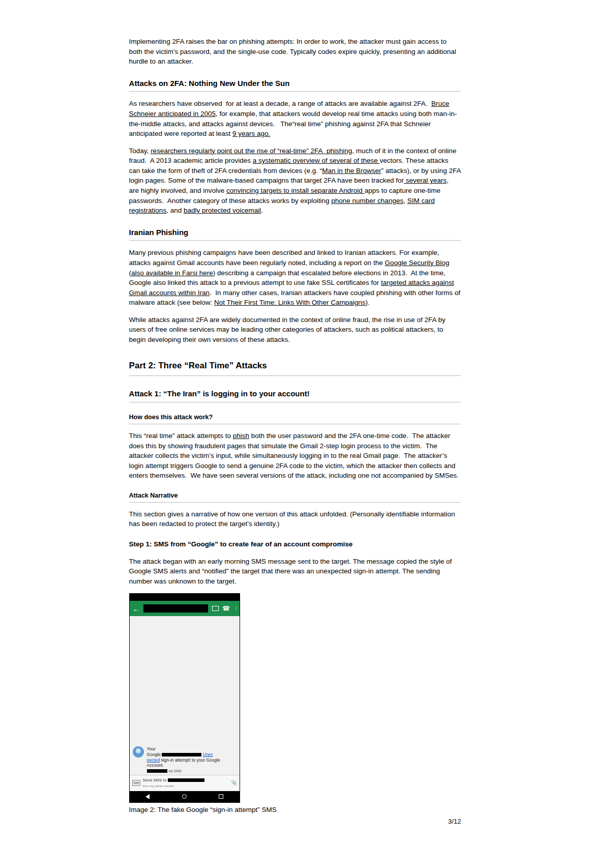Implementing 2FA raises the bar on phishing attempts: In order to work, the attacker must gain access to both the victim’s password, and the single-use code. Typically codes expire quickly, presenting an additional hurdle to an attacker.
Attacks on 2FA: Nothing New Under the Sun
As researchers have observed for at least a decade, a range of attacks are available against 2FA. Bruce Schneier anticipated in 2005, for example, that attackers would develop real time attacks using both man-in-the-middle attacks, and attacks against devices. The“real time” phishing against 2FA that Schneier anticipated were reported at least 9 years ago.
Today, researchers regularly point out the rise of “real-time” 2FA phishing, much of it in the context of online fraud. A 2013 academic article provides a systematic overview of several of these vectors. These attacks can take the form of theft of 2FA credentials from devices (e.g. “Man in the Browser” attacks), or by using 2FA login pages. Some of the malware-based campaigns that target 2FA have been tracked for several years, are highly involved, and involve convincing targets to install separate Android apps to capture one-time passwords. Another category of these attacks works by exploiting phone number changes, SIM card registrations, and badly protected voicemail.
Iranian Phishing
Many previous phishing campaigns have been described and linked to Iranian attackers. For example, attacks against Gmail accounts have been regularly noted, including a report on the Google Security Blog (also available in Farsi here) describing a campaign that escalated before elections in 2013. At the time, Google also linked this attack to a previous attempt to use fake SSL certificates for targeted attacks against Gmail accounts within Iran. In many other cases, Iranian attackers have coupled phishing with other forms of malware attack (see below: Not Their First Time: Links With Other Campaigns).
While attacks against 2FA are widely documented in the context of online fraud, the rise in use of 2FA by users of free online services may be leading other categories of attackers, such as political attackers, to begin developing their own versions of these attacks.
Part 2: Three “Real Time” Attacks
Attack 1: “The Iran” is logging in to your account!
How does this attack work?
This “real time” attack attempts to phish both the user password and the 2FA one-time code. The attacker does this by showing fraudulent pages that simulate the Gmail 2-step login process to the victim. The attacker collects the victim’s input, while simultaneously logging in to the real Gmail page. The attacker’s login attempt triggers Google to send a genuine 2FA code to the victim, which the attacker then collects and enters themselves. We have seen several versions of the attack, including one not accompanied by SMSes.
Attack Narrative
This section gives a narrative of how one version of this attack unfolded. (Personally identifiable information has been redacted to protect the target’s identity.)
Step 1: SMS from “Google” to create fear of an account compromise
The attack began with an early morning SMS message sent to the target. The message copied the style of Google SMS alerts and “notified” the target that there was an unexpected sign-in attempt. The sending number was unknown to the target.
← ☎ ⋮
Your
Google Unex
pected sign-in attempt! to your Google
Account.
via SMS
SIM Send SMS to
from my carrier number 📎
Image 2: The fake Google “sign-in attempt” SMS
3/12